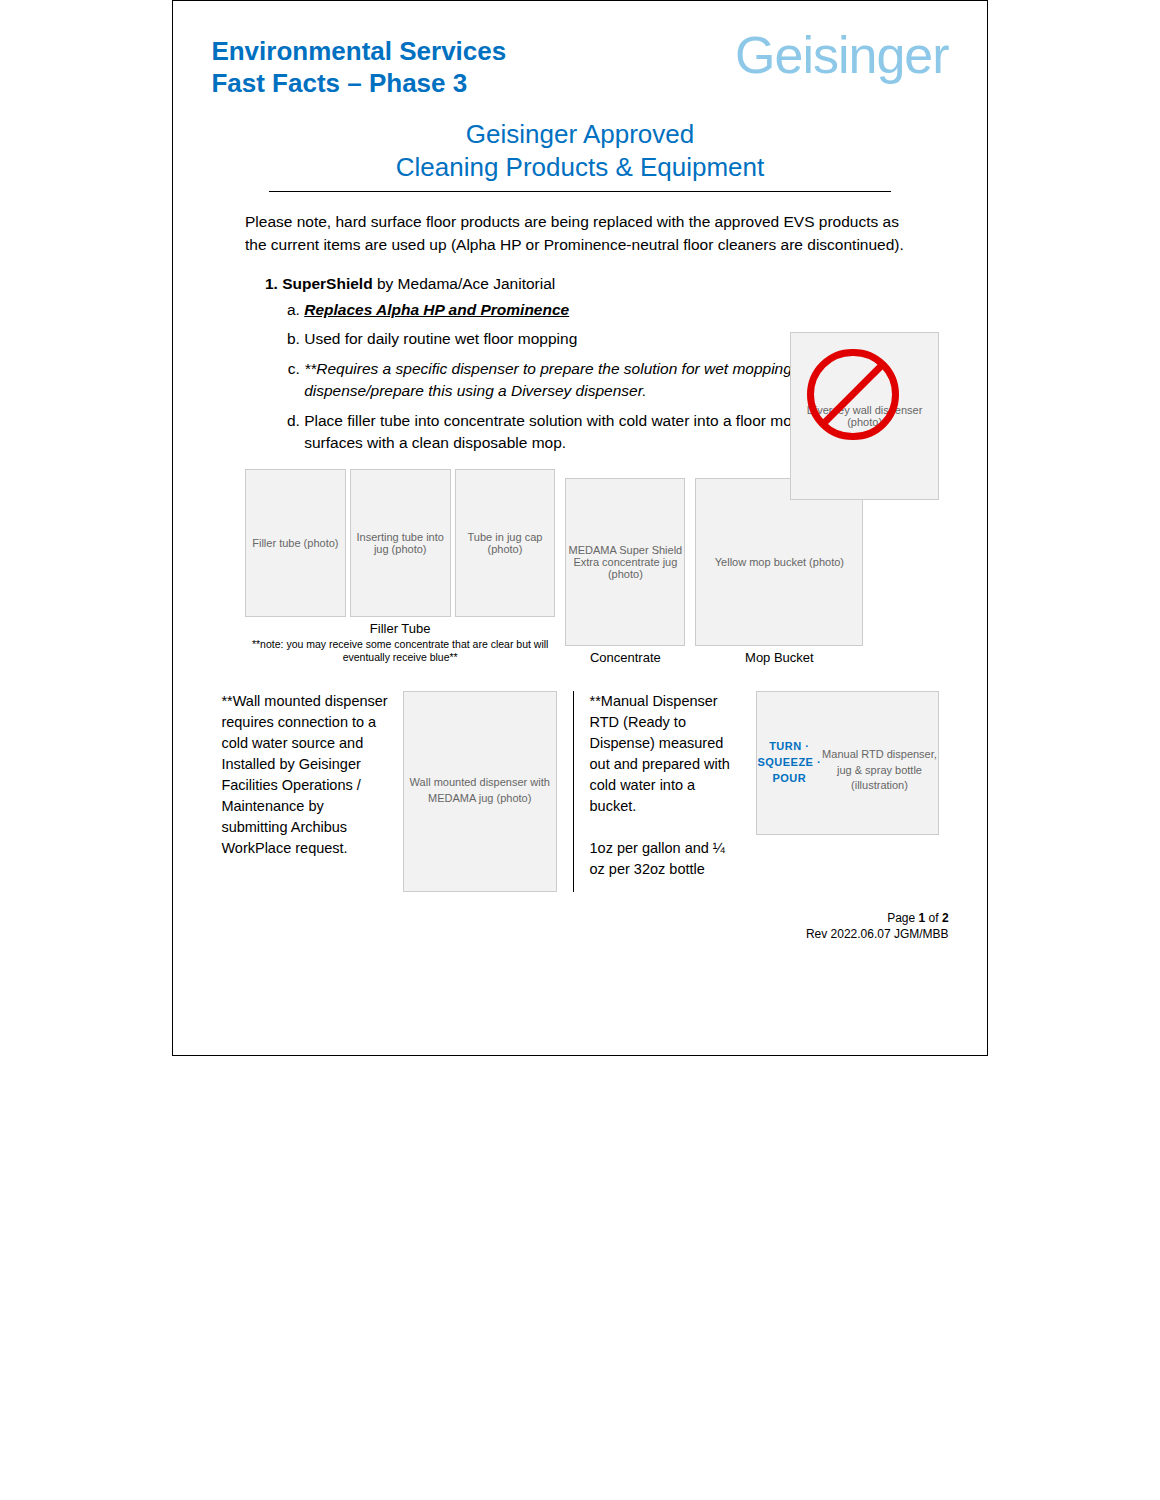Environmental Services Fast Facts – Phase 3
Geisinger
Geisinger Approved
Cleaning Products & Equipment
Please note, hard surface floor products are being replaced with the approved EVS products as the current items are used up (Alpha HP or Prominence-neutral floor cleaners are discontinued).
SuperShield by Medama/Ace Janitorial
Replaces Alpha HP and Prominence
Used for daily routine wet floor mopping
**Requires a specific dispenser to prepare the solution for wet mopping**; you cannot dispense/prepare this using a Diversey dispenser.
Place filler tube into concentrate solution with cold water into a floor mop bucket and apply to surfaces with a clean disposable mop.
Diversey wall dispenser (photo)
Filler tube (photo)
Inserting tube into jug (photo)
Tube in jug cap (photo)
Filler Tube
**note: you may receive some concentrate that are clear but will eventually receive blue**
MEDAMA Super Shield Extra concentrate jug (photo)
Concentrate
Yellow mop bucket (photo)
Mop Bucket
**Wall mounted dispenser requires connection to a cold water source and Installed by Geisinger Facilities Operations / Maintenance by submitting Archibus WorkPlace request.
Wall mounted dispenser with MEDAMA jug (photo)
**Manual Dispenser RTD (Ready to Dispense) measured out and prepared with cold water into a bucket.
1oz per gallon and ¼ oz per 32oz bottle
TURN · SQUEEZE · POUR
Manual RTD dispenser, jug & spray bottle (illustration)
Page 1 of 2
Rev 2022.06.07 JGM/MBB